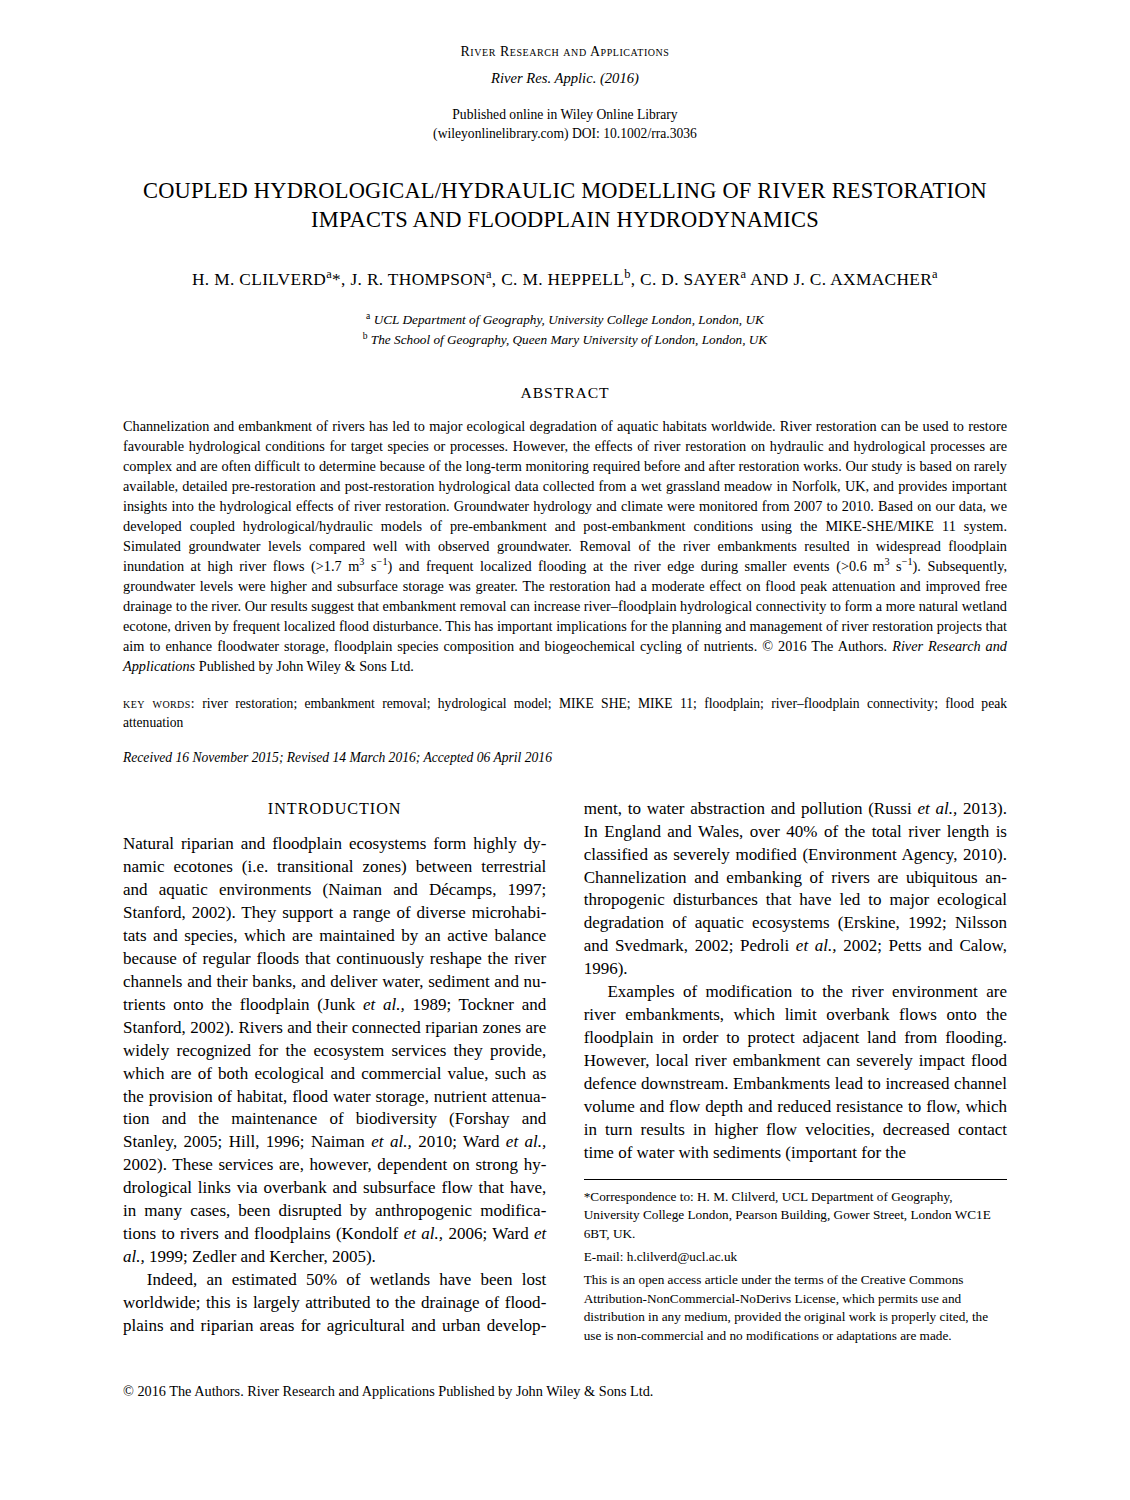River Research and Applications
River Res. Applic. (2016)
Published online in Wiley Online Library
(wileyonlinelibrary.com) DOI: 10.1002/rra.3036
Coupled hydrological/hydraulic modelling of river restoration impacts and floodplain hydrodynamics
H. M. Clilverda*, J. R. Thompsona, C. M. Heppellb, C. D. Sayera and J. C. Axmachera
a UCL Department of Geography, University College London, London, UK
b The School of Geography, Queen Mary University of London, London, UK
Abstract
Channelization and embankment of rivers has led to major ecological degradation of aquatic habitats worldwide. River restoration can be used to restore favourable hydrological conditions for target species or processes. However, the effects of river restoration on hydraulic and hydrological processes are complex and are often difficult to determine because of the long-term monitoring required before and after restoration works. Our study is based on rarely available, detailed pre-restoration and post-restoration hydrological data collected from a wet grassland meadow in Norfolk, UK, and provides important insights into the hydrological effects of river restoration. Groundwater hydrology and climate were monitored from 2007 to 2010. Based on our data, we developed coupled hydrological/hydraulic models of pre-embankment and post-embankment conditions using the MIKE-SHE/MIKE 11 system. Simulated groundwater levels compared well with observed groundwater. Removal of the river embankments resulted in widespread floodplain inundation at high river flows (>1.7 m3 s−1) and frequent localized flooding at the river edge during smaller events (>0.6 m3 s−1). Subsequently, groundwater levels were higher and subsurface storage was greater. The restoration had a moderate effect on flood peak attenuation and improved free drainage to the river. Our results suggest that embankment removal can increase river–floodplain hydrological connectivity to form a more natural wetland ecotone, driven by frequent localized flood disturbance. This has important implications for the planning and management of river restoration projects that aim to enhance floodwater storage, floodplain species composition and biogeochemical cycling of nutrients. © 2016 The Authors. River Research and Applications Published by John Wiley & Sons Ltd.
key words: river restoration; embankment removal; hydrological model; MIKE SHE; MIKE 11; floodplain; river–floodplain connectivity; flood peak attenuation
Received 16 November 2015; Revised 14 March 2016; Accepted 06 April 2016
Introduction
Natural riparian and floodplain ecosystems form highly dynamic ecotones (i.e. transitional zones) between terrestrial and aquatic environments (Naiman and Décamps, 1997; Stanford, 2002). They support a range of diverse microhabitats and species, which are maintained by an active balance because of regular floods that continuously reshape the river channels and their banks, and deliver water, sediment and nutrients onto the floodplain (Junk et al., 1989; Tockner and Stanford, 2002). Rivers and their connected riparian zones are widely recognized for the ecosystem services they provide, which are of both ecological and commercial value, such as the provision of habitat, flood water storage, nutrient attenuation and the maintenance of biodiversity (Forshay and Stanley, 2005; Hill, 1996; Naiman et al., 2010; Ward et al., 2002). These services are, however, dependent on strong hydrological links via overbank and subsurface flow that have, in many cases, been disrupted by anthropogenic modifications to rivers and floodplains (Kondolf et al., 2006; Ward et al., 1999; Zedler and Kercher, 2005).
Indeed, an estimated 50% of wetlands have been lost worldwide; this is largely attributed to the drainage of floodplains and riparian areas for agricultural and urban development, to water abstraction and pollution (Russi et al., 2013). In England and Wales, over 40% of the total river length is classified as severely modified (Environment Agency, 2010). Channelization and embanking of rivers are ubiquitous anthropogenic disturbances that have led to major ecological degradation of aquatic ecosystems (Erskine, 1992; Nilsson and Svedmark, 2002; Pedroli et al., 2002; Petts and Calow, 1996).
Examples of modification to the river environment are river embankments, which limit overbank flows onto the floodplain in order to protect adjacent land from flooding. However, local river embankment can severely impact flood defence downstream. Embankments lead to increased channel volume and flow depth and reduced resistance to flow, which in turn results in higher flow velocities, decreased contact time of water with sediments (important for the
*Correspondence to: H. M. Clilverd, UCL Department of Geography, University College London, Pearson Building, Gower Street, London WC1E 6BT, UK.
E-mail: h.clilverd@ucl.ac.uk
This is an open access article under the terms of the Creative Commons Attribution-NonCommercial-NoDerivs License, which permits use and distribution in any medium, provided the original work is properly cited, the use is non-commercial and no modifications or adaptations are made.
© 2016 The Authors. River Research and Applications Published by John Wiley & Sons Ltd.